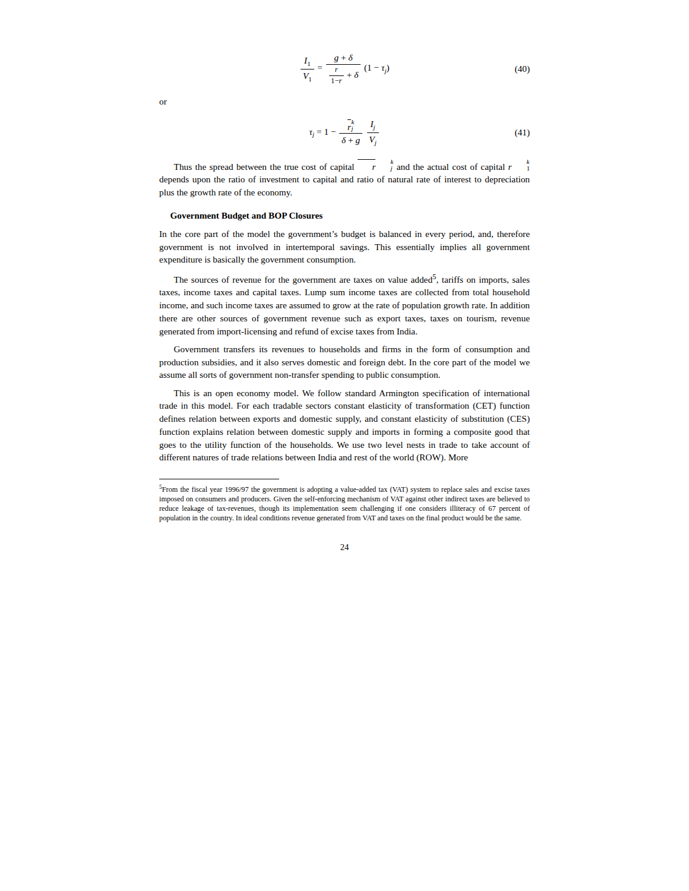I 1 V 1 = g + δ r 1−r + δ (1 − τj) (40)
or
τj = 1 − rkj δ + g Ij Vj (41)
Thus the spread between the true cost of capital rkj and the actual cost of capital rk 1depends upon the ratio of investment to capital and ratio of natural rate of interest to depreciation plus the growth rate of the economy.
Government Budget and BOP Closures
In the core part of the model the government’s budget is balanced in every period, and, therefore government is not involved in intertemporal savings. This essentially implies all government expenditure is basically the government consumption.
The sources of revenue for the government are taxes on value added5, tariffs on imports, sales taxes, income taxes and capital taxes. Lump sum income taxes are collected from total household income, and such income taxes are assumed to grow at the rate of population growth rate. In addition there are other sources of government revenue such as export taxes, taxes on tourism, revenue generated from import-licensing and refund of excise taxes from India.
Government transfers its revenues to households and firms in the form of consumption and production subsidies, and it also serves domestic and foreign debt. In the core part of the model we assume all sorts of government non-transfer spending to public consumption.
This is an open economy model. We follow standard Armington specification of international trade in this model. For each tradable sectors constant elasticity of transformation (CET) function defines relation between exports and domestic supply, and constant elasticity of substitution (CES) function explains relation between domestic supply and imports in forming a composite good that goes to the utility function of the households. We use two level nests in trade to take account of different natures of trade relations between India and rest of the world (ROW). More
5From the fiscal year 1996/97 the government is adopting a value-added tax (VAT) system to replace sales and excise taxes imposed on consumers and producers. Given the self-enforcing mechanism of VAT against other indirect taxes are believed to reduce leakage of tax-revenues, though its implementation seem challenging if one considers illiteracy of 67 percent of population in the country. In ideal conditions revenue generated from VAT and taxes on the final product would be the same.
24